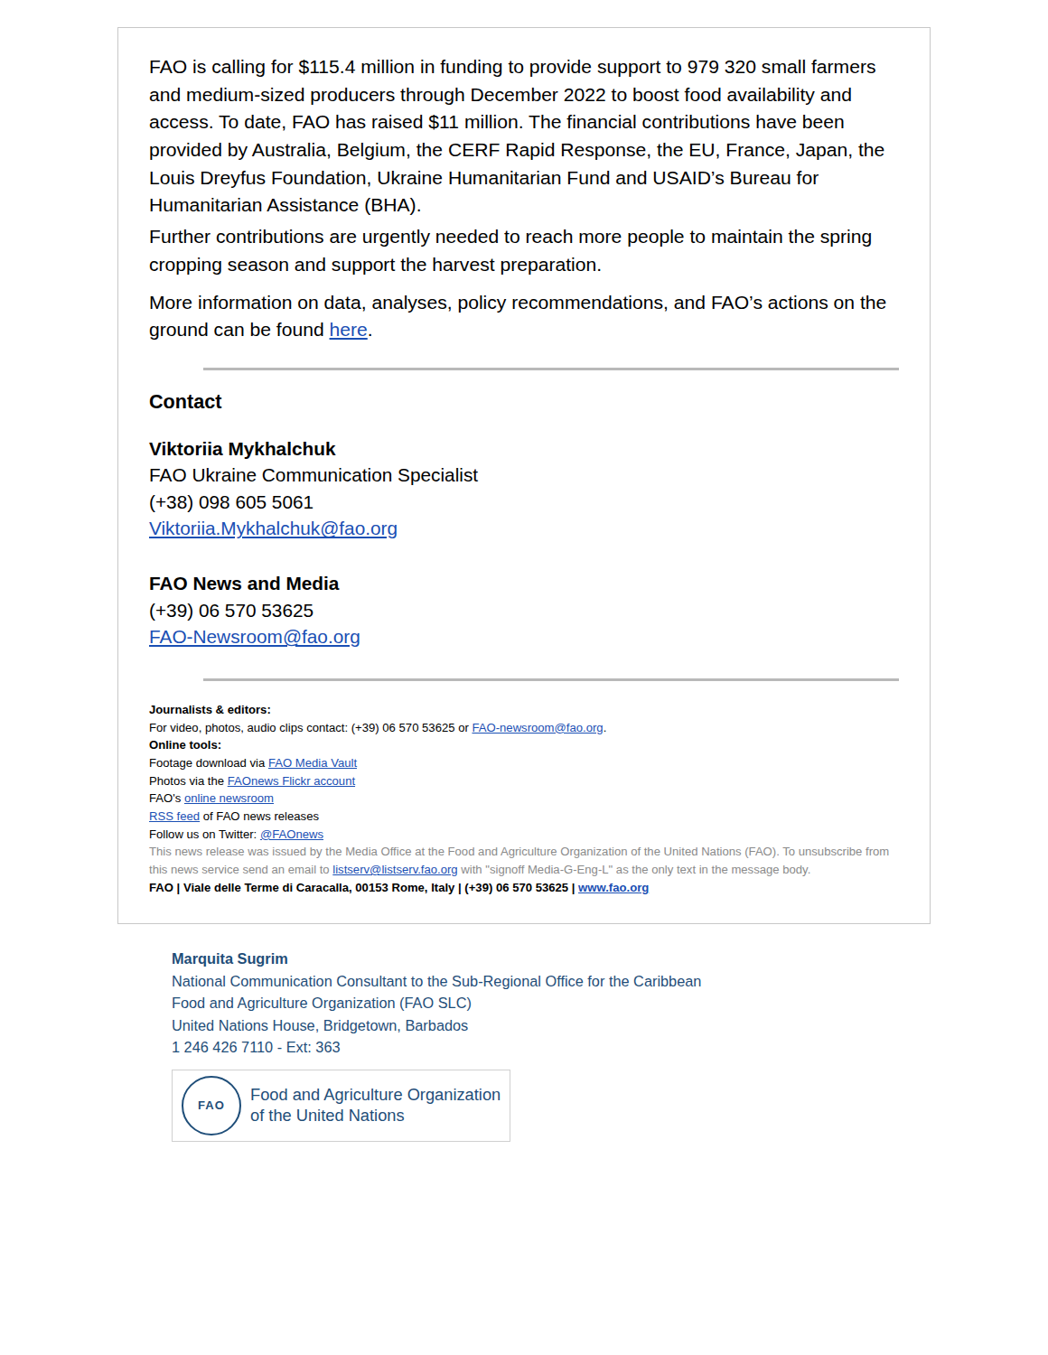FAO is calling for $115.4 million in funding to provide support to 979 320 small farmers and medium-sized producers through December 2022 to boost food availability and access. To date, FAO has raised $11 million. The financial contributions have been provided by Australia, Belgium, the CERF Rapid Response, the EU, France, Japan, the Louis Dreyfus Foundation, Ukraine Humanitarian Fund and USAID’s Bureau for Humanitarian Assistance (BHA).
Further contributions are urgently needed to reach more people to maintain the spring cropping season and support the harvest preparation.
More information on data, analyses, policy recommendations, and FAO’s actions on the ground can be found here.
Contact
Viktoriia Mykhalchuk
FAO Ukraine Communication Specialist
(+38) 098 605 5061
Viktoriia.Mykhalchuk@fao.org
FAO News and Media
(+39) 06 570 53625
FAO-Newsroom@fao.org
Journalists & editors:
For video, photos, audio clips contact: (+39) 06 570 53625 or FAO-newsroom@fao.org.
Online tools:
Footage download via FAO Media Vault
Photos via the FAOnews Flickr account
FAO's online newsroom
RSS feed of FAO news releases
Follow us on Twitter: @FAOnews
This news release was issued by the Media Office at the Food and Agriculture Organization of the United Nations (FAO). To unsubscribe from this news service send an email to listserv@listserv.fao.org with "signoff Media-G-Eng-L" as the only text in the message body.
FAO | Viale delle Terme di Caracalla, 00153 Rome, Italy | (+39) 06 570 53625 | www.fao.org
Marquita Sugrim
National Communication Consultant to the Sub-Regional Office for the Caribbean
Food and Agriculture Organization (FAO SLC)
United Nations House, Bridgetown, Barbados
1 246 426 7110 - Ext: 363
Food and Agriculture Organization
of the United Nations